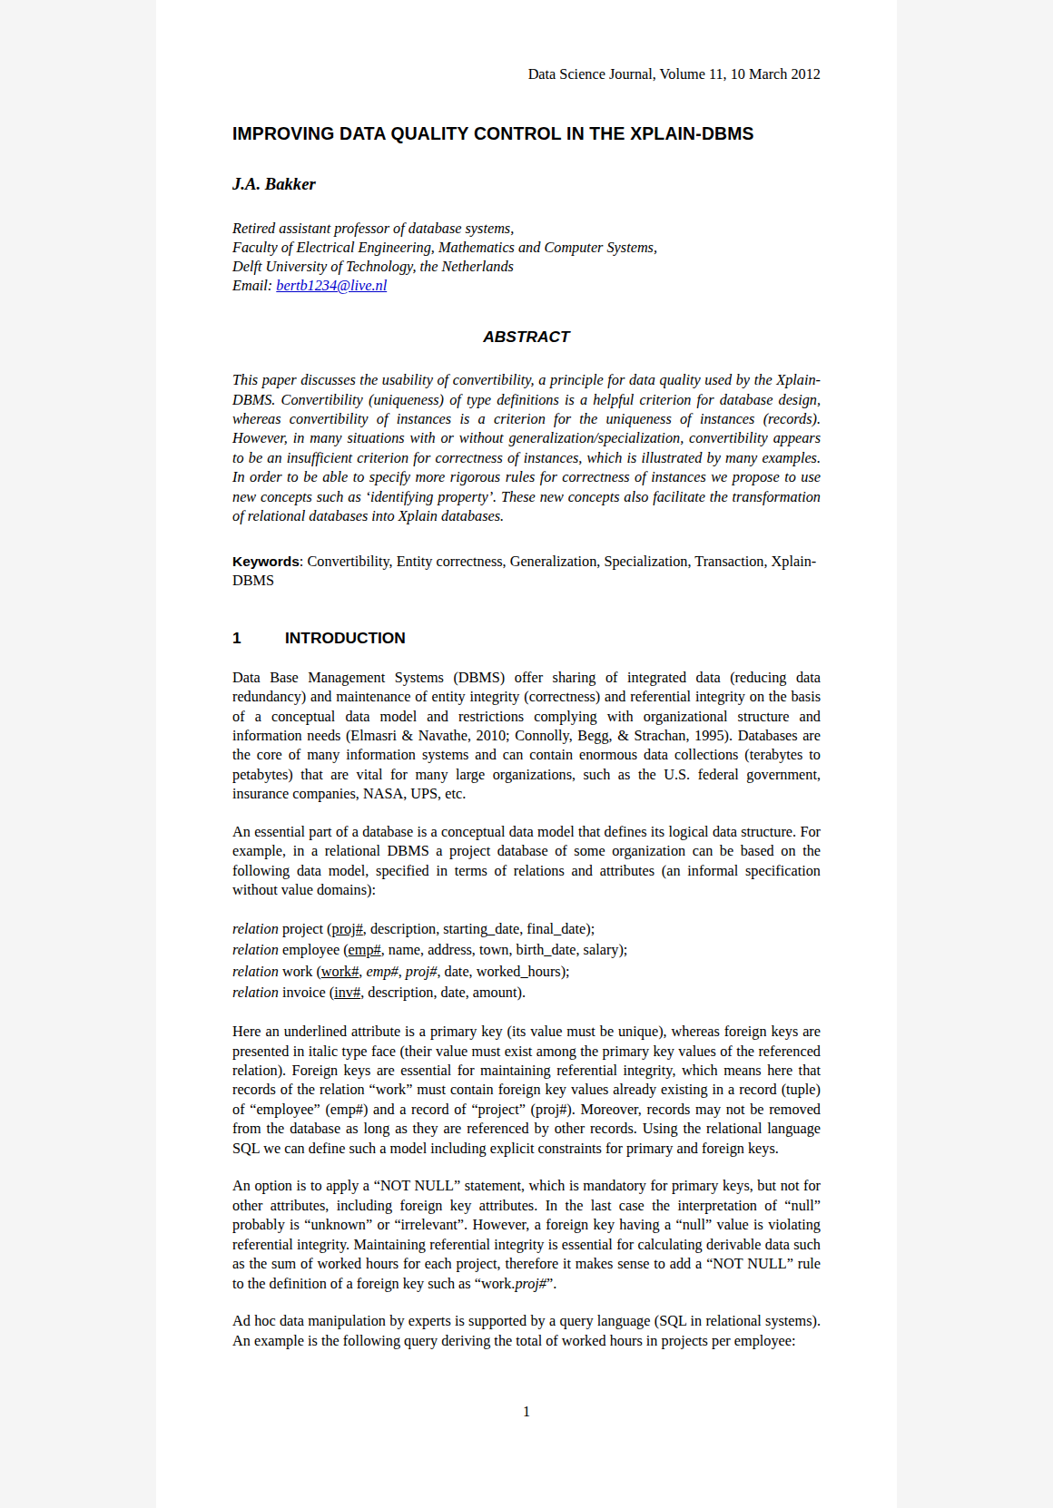Data Science Journal, Volume 11, 10 March 2012
IMPROVING DATA QUALITY CONTROL IN THE XPLAIN-DBMS
J.A. Bakker
Retired assistant professor of database systems,
Faculty of Electrical Engineering, Mathematics and Computer Systems,
Delft University of Technology, the Netherlands
Email: bertb1234@live.nl
ABSTRACT
This paper discusses the usability of convertibility, a principle for data quality used by the Xplain-DBMS. Convertibility (uniqueness) of type definitions is a helpful criterion for database design, whereas convertibility of instances is a criterion for the uniqueness of instances (records). However, in many situations with or without generalization/specialization, convertibility appears to be an insufficient criterion for correctness of instances, which is illustrated by many examples. In order to be able to specify more rigorous rules for correctness of instances we propose to use new concepts such as ‘identifying property’. These new concepts also facilitate the transformation of relational databases into Xplain databases.
Keywords: Convertibility, Entity correctness, Generalization, Specialization, Transaction, Xplain-DBMS
1 INTRODUCTION
Data Base Management Systems (DBMS) offer sharing of integrated data (reducing data redundancy) and maintenance of entity integrity (correctness) and referential integrity on the basis of a conceptual data model and restrictions complying with organizational structure and information needs (Elmasri & Navathe, 2010; Connolly, Begg, & Strachan, 1995). Databases are the core of many information systems and can contain enormous data collections (terabytes to petabytes) that are vital for many large organizations, such as the U.S. federal government, insurance companies, NASA, UPS, etc.
An essential part of a database is a conceptual data model that defines its logical data structure. For example, in a relational DBMS a project database of some organization can be based on the following data model, specified in terms of relations and attributes (an informal specification without value domains):
relation project (proj#, description, starting_date, final_date);
relation employee (emp#, name, address, town, birth_date, salary);
relation work (work#, emp#, proj#, date, worked_hours);
relation invoice (inv#, description, date, amount).
Here an underlined attribute is a primary key (its value must be unique), whereas foreign keys are presented in italic type face (their value must exist among the primary key values of the referenced relation). Foreign keys are essential for maintaining referential integrity, which means here that records of the relation “work” must contain foreign key values already existing in a record (tuple) of “employee” (emp#) and a record of “project” (proj#). Moreover, records may not be removed from the database as long as they are referenced by other records. Using the relational language SQL we can define such a model including explicit constraints for primary and foreign keys.
An option is to apply a “NOT NULL” statement, which is mandatory for primary keys, but not for other attributes, including foreign key attributes. In the last case the interpretation of “null” probably is “unknown” or “irrelevant”. However, a foreign key having a “null” value is violating referential integrity. Maintaining referential integrity is essential for calculating derivable data such as the sum of worked hours for each project, therefore it makes sense to add a “NOT NULL” rule to the definition of a foreign key such as “work.proj#”.
Ad hoc data manipulation by experts is supported by a query language (SQL in relational systems). An example is the following query deriving the total of worked hours in projects per employee:
1